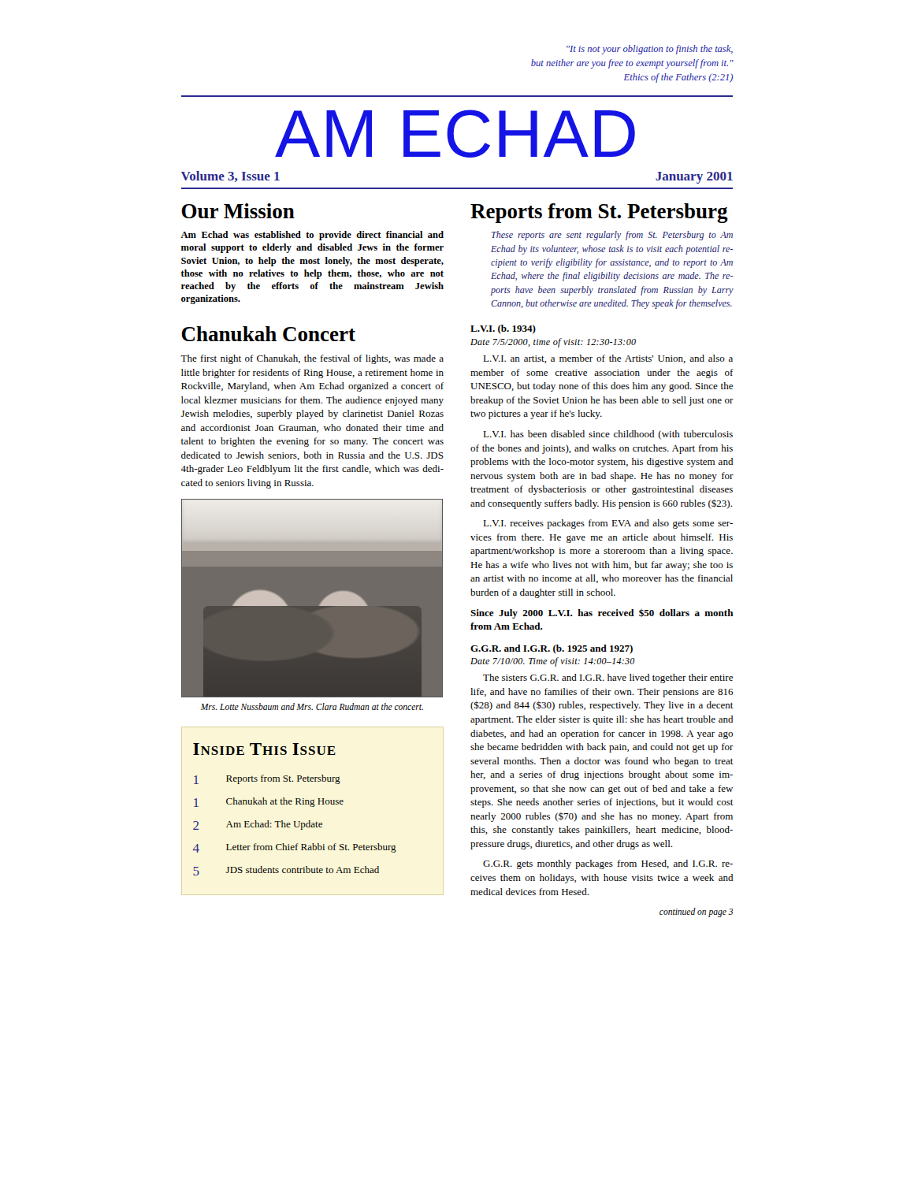"It is not your obligation to finish the task,
but neither are you free to exempt yourself from it."
Ethics of the Fathers (2:21)
AM ECHAD
Volume 3, Issue 1 January 2001
Our Mission
Am Echad was established to provide direct financial and moral support to elderly and disabled Jews in the former Soviet Union, to help the most lonely, the most desperate, those with no relatives to help them, those, who are not reached by the efforts of the mainstream Jewish organizations.
Chanukah Concert
The first night of Chanukah, the festival of lights, was made a little brighter for residents of Ring House, a retirement home in Rockville, Maryland, when Am Echad organized a concert of local klezmer musicians for them. The audience enjoyed many Jewish melodies, superbly played by clarinetist Daniel Rozas and accordionist Joan Grauman, who donated their time and talent to brighten the evening for so many. The concert was dedicated to Jewish seniors, both in Russia and the U.S. JDS 4th-grader Leo Feldblyum lit the first candle, which was dedicated to seniors living in Russia.
Mrs. Lotte Nussbaum and Mrs. Clara Rudman at the concert.
INSIDE THIS ISSUE
| 1 | Reports from St. Petersburg |
| 1 | Chanukah at the Ring House |
| 2 | Am Echad: The Update |
| 4 | Letter from Chief Rabbi of St. Petersburg |
| 5 | JDS students contribute to Am Echad |
Reports from St. Petersburg
These reports are sent regularly from St. Petersburg to Am Echad by its volunteer, whose task is to visit each potential recipient to verify eligibility for assistance, and to report to Am Echad, where the final eligibility decisions are made. The reports have been superbly translated from Russian by Larry Cannon, but otherwise are unedited. They speak for themselves.
L.V.I. (b. 1934)
Date 7/5/2000, time of visit: 12:30-13:00
L.V.I. an artist, a member of the Artists' Union, and also a member of some creative association under the aegis of UNESCO, but today none of this does him any good. Since the breakup of the Soviet Union he has been able to sell just one or two pictures a year if he's lucky.
L.V.I. has been disabled since childhood (with tuberculosis of the bones and joints), and walks on crutches. Apart from his problems with the loco-motor system, his digestive system and nervous system both are in bad shape. He has no money for treatment of dysbacteriosis or other gastrointestinal diseases and consequently suffers badly. His pension is 660 rubles ($23).
L.V.I. receives packages from EVA and also gets some services from there. He gave me an article about himself. His apartment/workshop is more a storeroom than a living space. He has a wife who lives not with him, but far away; she too is an artist with no income at all, who moreover has the financial burden of a daughter still in school.
Since July 2000 L.V.I. has received $50 dollars a month from Am Echad.
G.G.R. and I.G.R. (b. 1925 and 1927)
Date 7/10/00. Time of visit: 14:00–14:30
The sisters G.G.R. and I.G.R. have lived together their entire life, and have no families of their own. Their pensions are 816 ($28) and 844 ($30) rubles, respectively. They live in a decent apartment. The elder sister is quite ill: she has heart trouble and diabetes, and had an operation for cancer in 1998. A year ago she became bedridden with back pain, and could not get up for several months. Then a doctor was found who began to treat her, and a series of drug injections brought about some improvement, so that she now can get out of bed and take a few steps. She needs another series of injections, but it would cost nearly 2000 rubles ($70) and she has no money. Apart from this, she constantly takes painkillers, heart medicine, blood-pressure drugs, diuretics, and other drugs as well.
G.G.R. gets monthly packages from Hesed, and I.G.R. receives them on holidays, with house visits twice a week and medical devices from Hesed.
continued on page 3